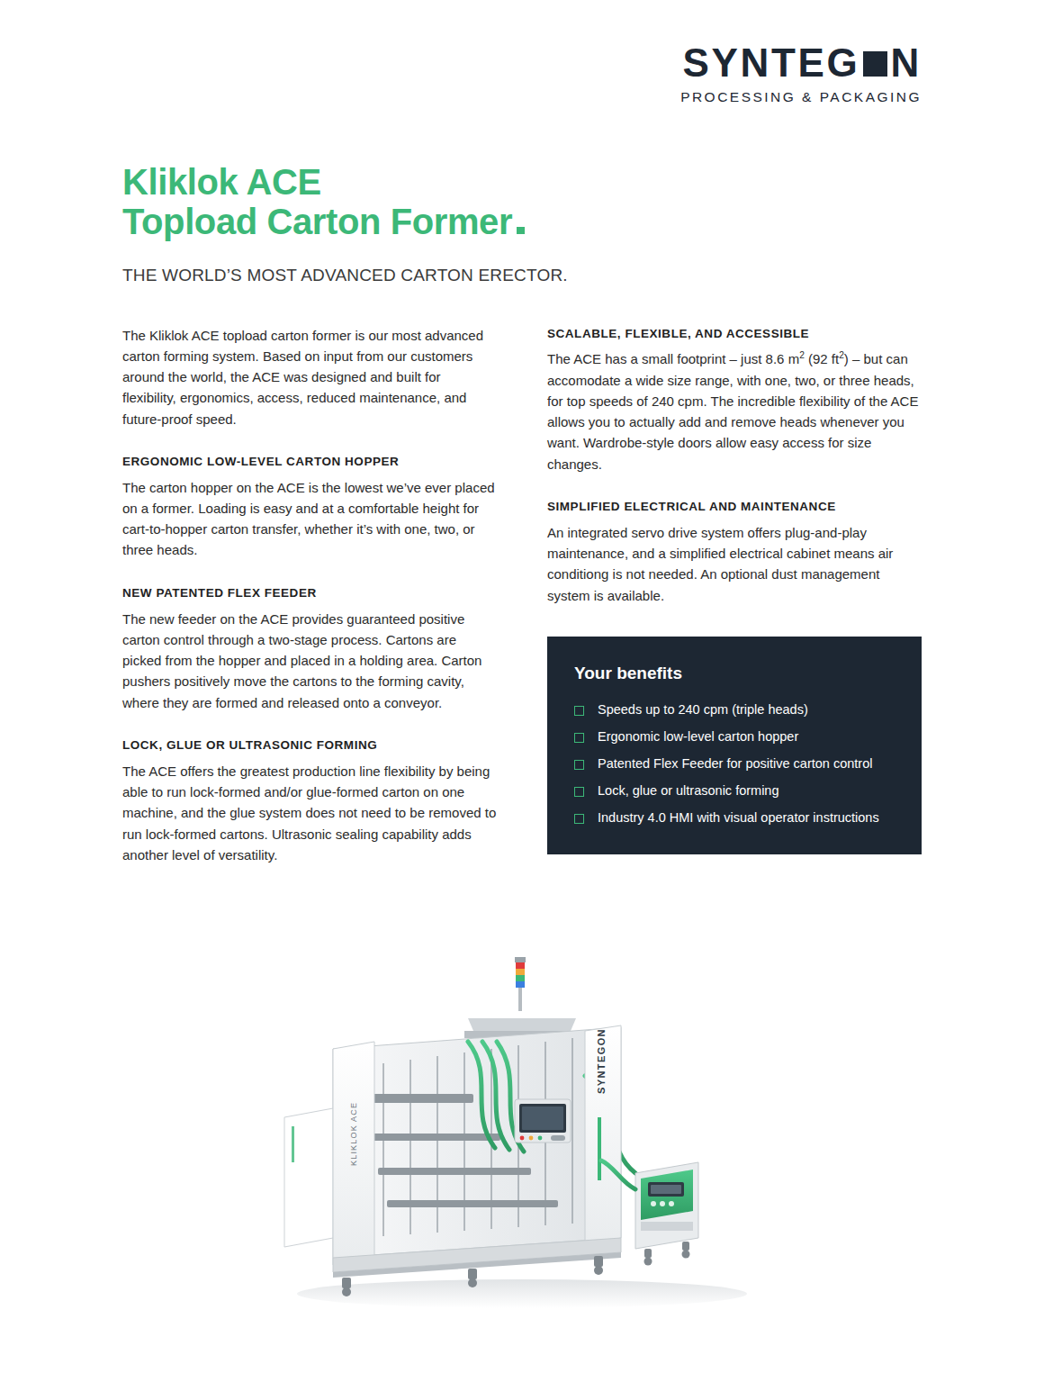SYNTEG N
Processing & Packaging
Kliklok ACE
Topload Carton Former
THE WORLD’S MOST ADVANCED CARTON ERECTOR.
The Kliklok ACE topload carton former is our most advanced carton forming system. Based on input from our customers around the world, the ACE was designed and built for flexibility, ergonomics, access, reduced maintenance, and future-proof speed.
Ergonomic low-level carton hopper
The carton hopper on the ACE is the lowest we’ve ever placed on a former. Loading is easy and at a comfortable height for cart-to-hopper carton transfer, whether it’s with one, two, or three heads.
New patented flex feeder
The new feeder on the ACE provides guaranteed positive carton control through a two-stage process. Cartons are picked from the hopper and placed in a holding area. Carton pushers positively move the cartons to the forming cavity, where they are formed and released onto a conveyor.
Lock, glue or ultrasonic forming
The ACE offers the greatest production line flexibility by being able to run lock-formed and/or glue-formed carton on one machine, and the glue system does not need to be removed to run lock-formed cartons. Ultrasonic sealing capability adds another level of versatility.
Scalable, flexible, and accessible
The ACE has a small footprint – just 8.6 m2 (92 ft2) – but can accomodate a wide size range, with one, two, or three heads, for top speeds of 240 cpm. The incredible flexibility of the ACE allows you to actually add and remove heads whenever you want. Wardrobe-style doors allow easy access for size changes.
Simplified electrical and maintenance
An integrated servo drive system offers plug-and-play maintenance, and a simplified electrical cabinet means air conditiong is not needed. An optional dust management system is available.
Your benefits
Speeds up to 240 cpm (triple heads)
Ergonomic low-level carton hopper
Patented Flex Feeder for positive carton control
Lock, glue or ultrasonic forming
Industry 4.0 HMI with visual operator instructions
KLIKLOK ACE SYNTEGON